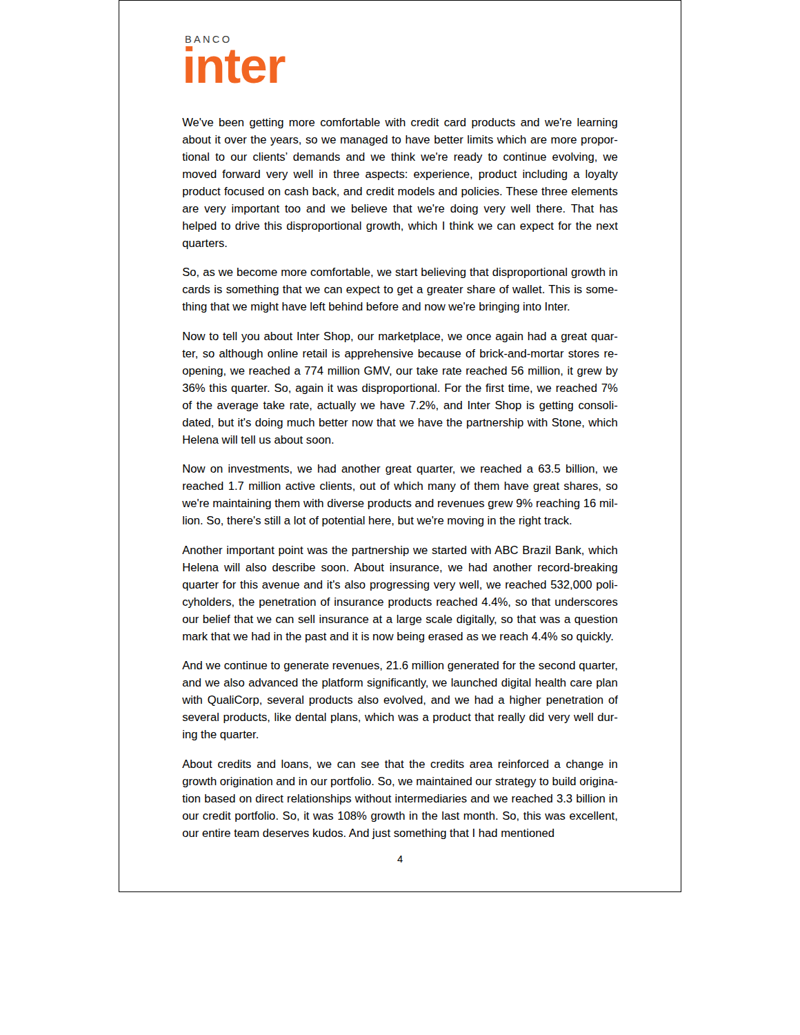BANCO inter
We've been getting more comfortable with credit card products and we're learning about it over the years, so we managed to have better limits which are more proportional to our clients’ demands and we think we're ready to continue evolving, we moved forward very well in three aspects: experience, product including a loyalty product focused on cash back, and credit models and policies. These three elements are very important too and we believe that we're doing very well there. That has helped to drive this disproportional growth, which I think we can expect for the next quarters.
So, as we become more comfortable, we start believing that disproportional growth in cards is something that we can expect to get a greater share of wallet. This is something that we might have left behind before and now we're bringing into Inter.
Now to tell you about Inter Shop, our marketplace, we once again had a great quarter, so although online retail is apprehensive because of brick-and-mortar stores reopening, we reached a 774 million GMV, our take rate reached 56 million, it grew by 36% this quarter. So, again it was disproportional. For the first time, we reached 7% of the average take rate, actually we have 7.2%, and Inter Shop is getting consolidated, but it's doing much better now that we have the partnership with Stone, which Helena will tell us about soon.
Now on investments, we had another great quarter, we reached a 63.5 billion, we reached 1.7 million active clients, out of which many of them have great shares, so we're maintaining them with diverse products and revenues grew 9% reaching 16 million. So, there's still a lot of potential here, but we're moving in the right track.
Another important point was the partnership we started with ABC Brazil Bank, which Helena will also describe soon. About insurance, we had another record-breaking quarter for this avenue and it's also progressing very well, we reached 532,000 policyholders, the penetration of insurance products reached 4.4%, so that underscores our belief that we can sell insurance at a large scale digitally, so that was a question mark that we had in the past and it is now being erased as we reach 4.4% so quickly.
And we continue to generate revenues, 21.6 million generated for the second quarter, and we also advanced the platform significantly, we launched digital health care plan with QualiCorp, several products also evolved, and we had a higher penetration of several products, like dental plans, which was a product that really did very well during the quarter.
About credits and loans, we can see that the credits area reinforced a change in growth origination and in our portfolio. So, we maintained our strategy to build origination based on direct relationships without intermediaries and we reached 3.3 billion in our credit portfolio. So, it was 108% growth in the last month. So, this was excellent, our entire team deserves kudos. And just something that I had mentioned
4